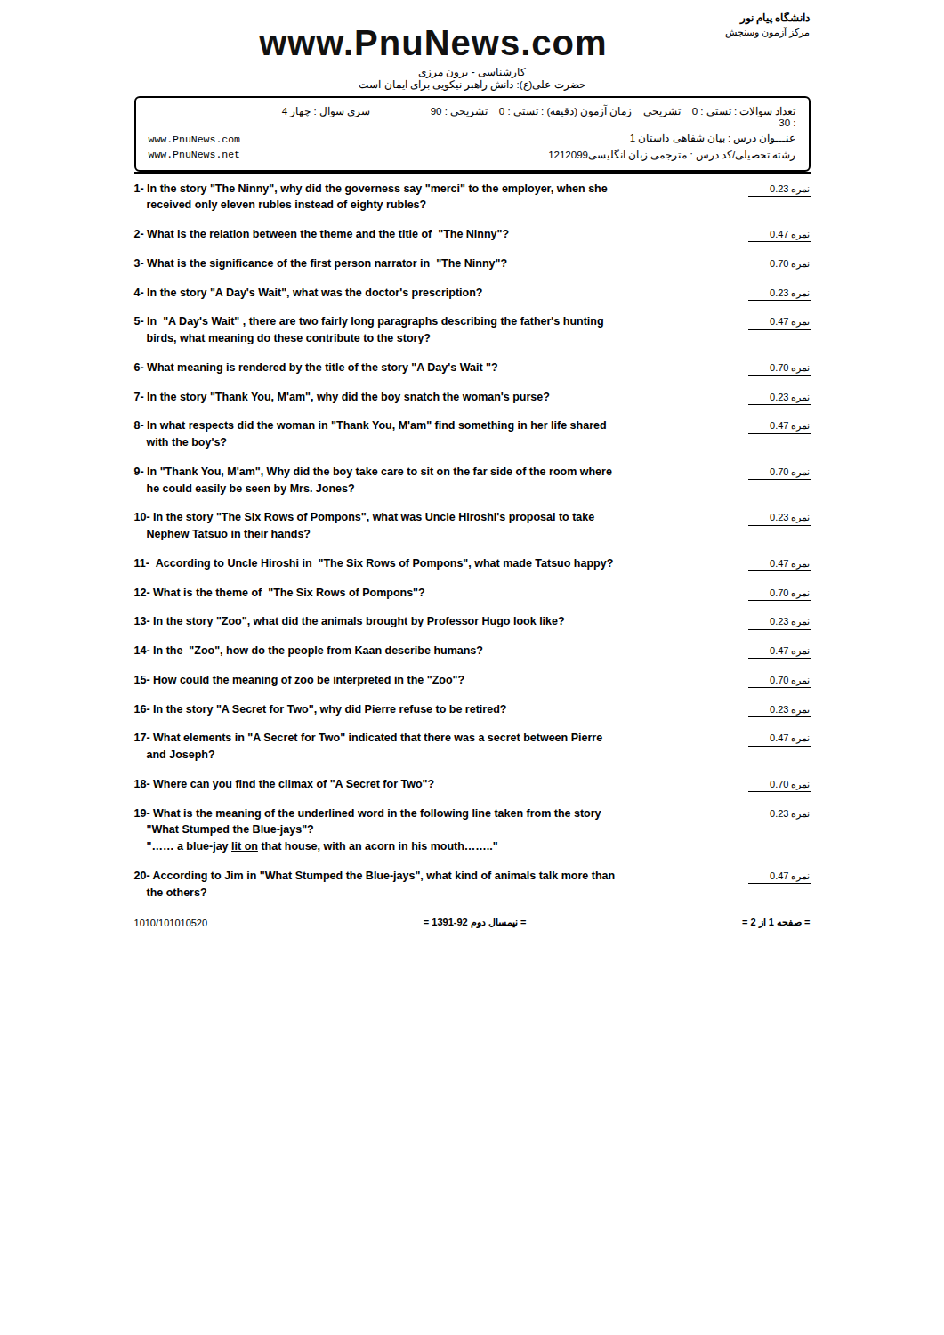www.PnuNews.com
دانشگاه پیام نور
مرکز آزمون وسنجش
کارشناسی - برون مرزی
حضرت علی(ع): دانش راهبر نیکویی برای ایمان است
| تعداد سوالات : تستی : 0 تشریحی : 30 | زمان آزمون (دقیقه) : تستی : 0 تشریحی : 90 | سری سوال : چهار 4 |
| عنـــوان درس : بیان شفاهی داستان 1 | www.PnuNews.com www.PnuNews.net |
| رشته تحصیلی/کد درس : مترجمی زبان انگلیسی1212099 |
1- In the story "The Ninny", why did the governess say "merci" to the employer, when she received only eleven rubles instead of eighty rubles?
نمره 0.23
2- What is the relation between the theme and the title of "The Ninny"?
نمره 0.47
3- What is the significance of the first person narrator in "The Ninny"?
نمره 0.70
4- In the story "A Day's Wait", what was the doctor's prescription?
نمره 0.23
5- In "A Day's Wait" , there are two fairly long paragraphs describing the father's hunting birds, what meaning do these contribute to the story?
نمره 0.47
6- What meaning is rendered by the title of the story "A Day's Wait "?
نمره 0.70
7- In the story "Thank You, M'am", why did the boy snatch the woman's purse?
نمره 0.23
8- In what respects did the woman in "Thank You, M'am" find something in her life shared with the boy's?
نمره 0.47
9- In "Thank You, M'am", Why did the boy take care to sit on the far side of the room where he could easily be seen by Mrs. Jones?
نمره 0.70
10- In the story "The Six Rows of Pompons", what was Uncle Hiroshi's proposal to take Nephew Tatsuo in their hands?
نمره 0.23
11- According to Uncle Hiroshi in "The Six Rows of Pompons", what made Tatsuo happy?
نمره 0.47
12- What is the theme of "The Six Rows of Pompons"?
نمره 0.70
13- In the story "Zoo", what did the animals brought by Professor Hugo look like?
نمره 0.23
14- In the "Zoo", how do the people from Kaan describe humans?
نمره 0.47
15- How could the meaning of zoo be interpreted in the "Zoo"?
نمره 0.70
16- In the story "A Secret for Two", why did Pierre refuse to be retired?
نمره 0.23
17- What elements in "A Secret for Two" indicated that there was a secret between Pierre and Joseph?
نمره 0.47
18- Where can you find the climax of "A Secret for Two"?
نمره 0.70
19- What is the meaning of the underlined word in the following line taken from the story "What Stumped the Blue-jays"? "…… a blue-jay lit on that house, with an acorn in his mouth…….."
نمره 0.23
20- According to Jim in "What Stumped the Blue-jays", what kind of animals talk more than the others?
نمره 0.47
= صفحه 1 از 2 =
= نیمسال دوم 92-1391 =
1010/101010520